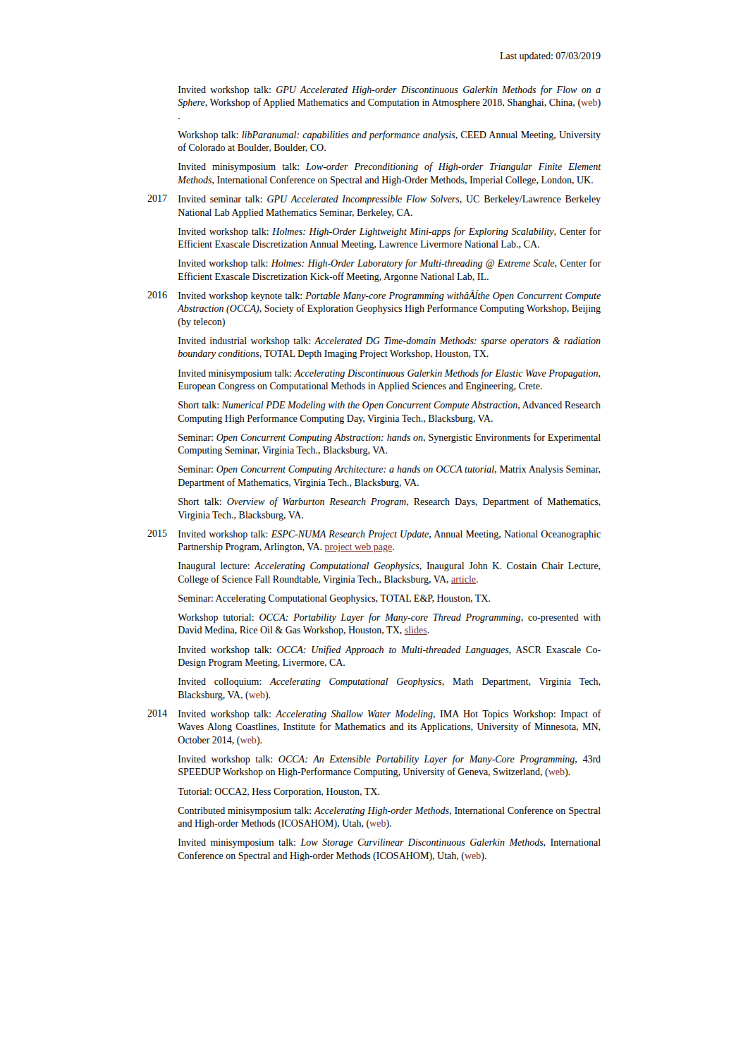Last updated: 07/03/2019
| | Invited workshop talk: GPU Accelerated High-order Discontinuous Galerkin Methods for Flow on a Sphere , Workshop of Applied Mathematics and Computation in Atmosphere 2018, Shanghai, China, ( web ) . Workshop talk: libParanumal: capabilities and performance analysis , CEED Annual Meeting, University of Colorado at Boulder, Boulder, CO. Invited minisymposium talk: Low-order Preconditioning of High-order Triangular Finite Element Methods , International Conference on Spectral and High-Order Methods, Imperial College, London, UK. |
| 2017 | Invited seminar talk: GPU Accelerated Incompressible Flow Solvers , UC Berkeley/Lawrence Berkeley National Lab Applied Mathematics Seminar, Berkeley, CA. Invited workshop talk: Holmes: High-Order Lightweight Mini-apps for Exploring Scalability , Center for Efficient Exascale Discretization Annual Meeting, Lawrence Livermore National Lab., CA. Invited workshop talk: Holmes: High-Order Laboratory for Multi-threading @ Extreme Scale , Center for Efficient Exascale Discretization Kick-off Meeting, Argonne National Lab, IL. |
| 2016 | Invited workshop keynote talk: Portable Many-core Programming withâĂĺthe Open Concurrent Compute Abstraction (OCCA) , Society of Exploration Geophysics High Performance Computing Workshop, Beijing (by telecon) Invited industrial workshop talk: Accelerated DG Time-domain Methods: sparse operators & radiation boundary conditions , TOTAL Depth Imaging Project Workshop, Houston, TX. Invited minisymposium talk: Accelerating Discontinuous Galerkin Methods for Elastic Wave Propagation , European Congress on Computational Methods in Applied Sciences and Engineering, Crete. Short talk: Numerical PDE Modeling with the Open Concurrent Compute Abstraction , Advanced Research Computing High Performance Computing Day, Virginia Tech., Blacksburg, VA. Seminar: Open Concurrent Computing Abstraction: hands on , Synergistic Environments for Experimental Computing Seminar, Virginia Tech., Blacksburg, VA. Seminar: Open Concurrent Computing Architecture: a hands on OCCA tutorial , Matrix Analysis Seminar, Department of Mathematics, Virginia Tech., Blacksburg, VA. Short talk: Overview of Warburton Research Program , Research Days, Department of Mathematics, Virginia Tech., Blacksburg, VA. |
| 2015 | Invited workshop talk: ESPC-NUMA Research Project Update , Annual Meeting, National Oceanographic Partnership Program, Arlington, VA. project web page . Inaugural lecture: Accelerating Computational Geophysics , Inaugural John K. Costain Chair Lecture, College of Science Fall Roundtable, Virginia Tech., Blacksburg, VA, article . Seminar: Accelerating Computational Geophysics, TOTAL E&P, Houston, TX. Workshop tutorial: OCCA: Portability Layer for Many-core Thread Programming , co-presented with David Medina, Rice Oil & Gas Workshop, Houston, TX, slides . Invited workshop talk: OCCA: Unified Approach to Multi-threaded Languages , ASCR Exascale Co-Design Program Meeting, Livermore, CA. Invited colloquium: Accelerating Computational Geophysics , Math Department, Virginia Tech, Blacksburg, VA, ( web ). |
| 2014 | Invited workshop talk: Accelerating Shallow Water Modeling , IMA Hot Topics Workshop: Impact of Waves Along Coastlines, Institute for Mathematics and its Applications, University of Minnesota, MN, October 2014, ( web ). Invited workshop talk: OCCA: An Extensible Portability Layer for Many-Core Programming , 43rd SPEEDUP Workshop on High-Performance Computing, University of Geneva, Switzerland, ( web ). Tutorial: OCCA2, Hess Corporation, Houston, TX. Contributed minisymposium talk: Accelerating High-order Methods , International Conference on Spectral and High-order Methods (ICOSAHOM), Utah, ( web ). Invited minisymposium talk: Low Storage Curvilinear Discontinuous Galerkin Methods , International Conference on Spectral and High-order Methods (ICOSAHOM), Utah, ( web ). |